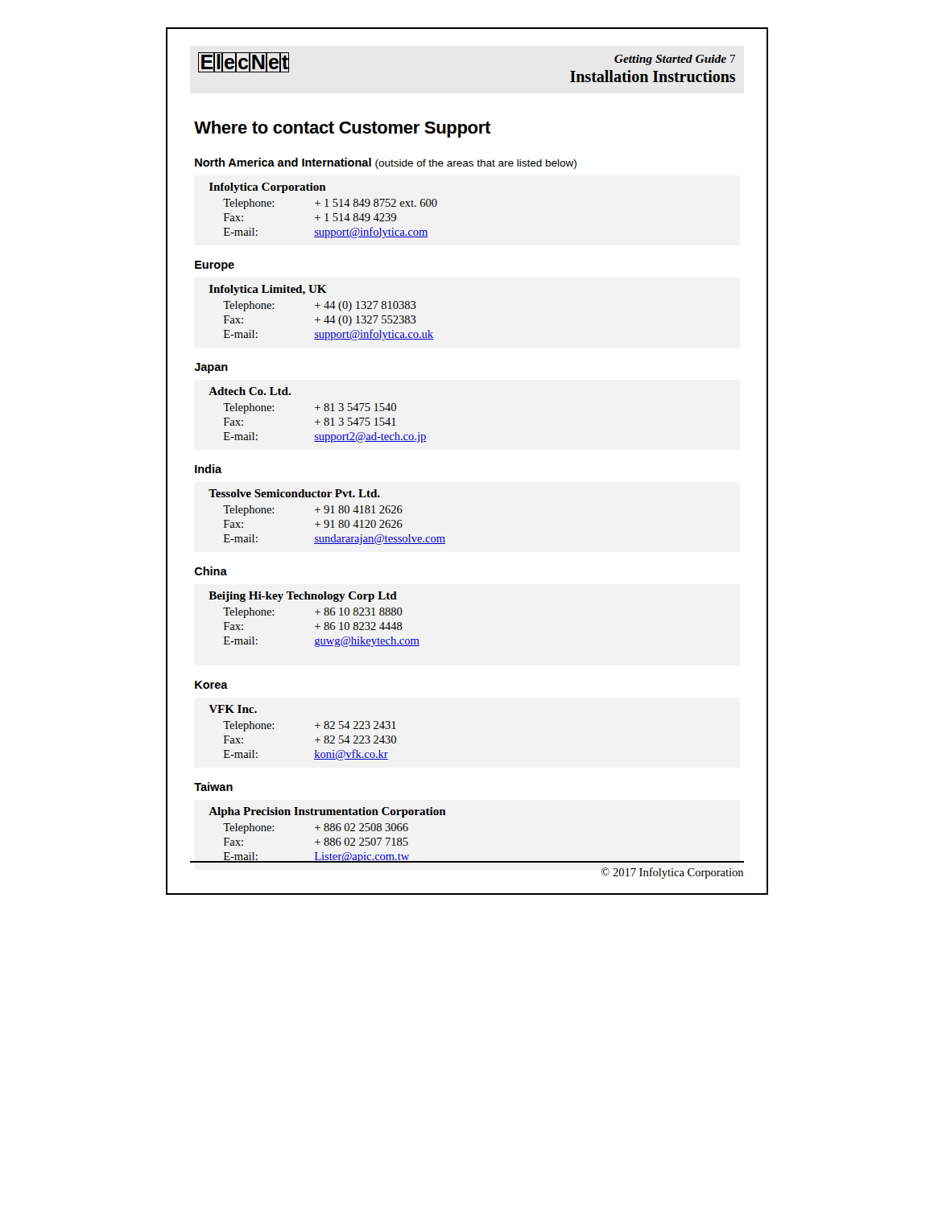ElecNet
Getting Started Guide 7
Installation Instructions
Where to contact Customer Support
North America and International (outside of the areas that are listed below)
Infolytica Corporation
| Telephone: | + 1 514 849 8752 ext. 600 |
| Fax: | + 1 514 849 4239 |
| E-mail: | support@infolytica.com |
Europe
Infolytica Limited, UK
| Telephone: | + 44 (0) 1327 810383 |
| Fax: | + 44 (0) 1327 552383 |
| E-mail: | support@infolytica.co.uk |
Japan
Adtech Co. Ltd.
| Telephone: | + 81 3 5475 1540 |
| Fax: | + 81 3 5475 1541 |
| E-mail: | support2@ad-tech.co.jp |
India
Tessolve Semiconductor Pvt. Ltd.
| Telephone: | + 91 80 4181 2626 |
| Fax: | + 91 80 4120 2626 |
| E-mail: | sundararajan@tessolve.com |
China
Beijing Hi-key Technology Corp Ltd
| Telephone: | + 86 10 8231 8880 |
| Fax: | + 86 10 8232 4448 |
| E-mail: | guwg@hikeytech.com |
Korea
VFK Inc.
| Telephone: | + 82 54 223 2431 |
| Fax: | + 82 54 223 2430 |
| E-mail: | koni@vfk.co.kr |
Taiwan
Alpha Precision Instrumentation Corporation
| Telephone: | + 886 02 2508 3066 |
| Fax: | + 886 02 2507 7185 |
| E-mail: | Lister@apic.com.tw |
© 2017 Infolytica Corporation